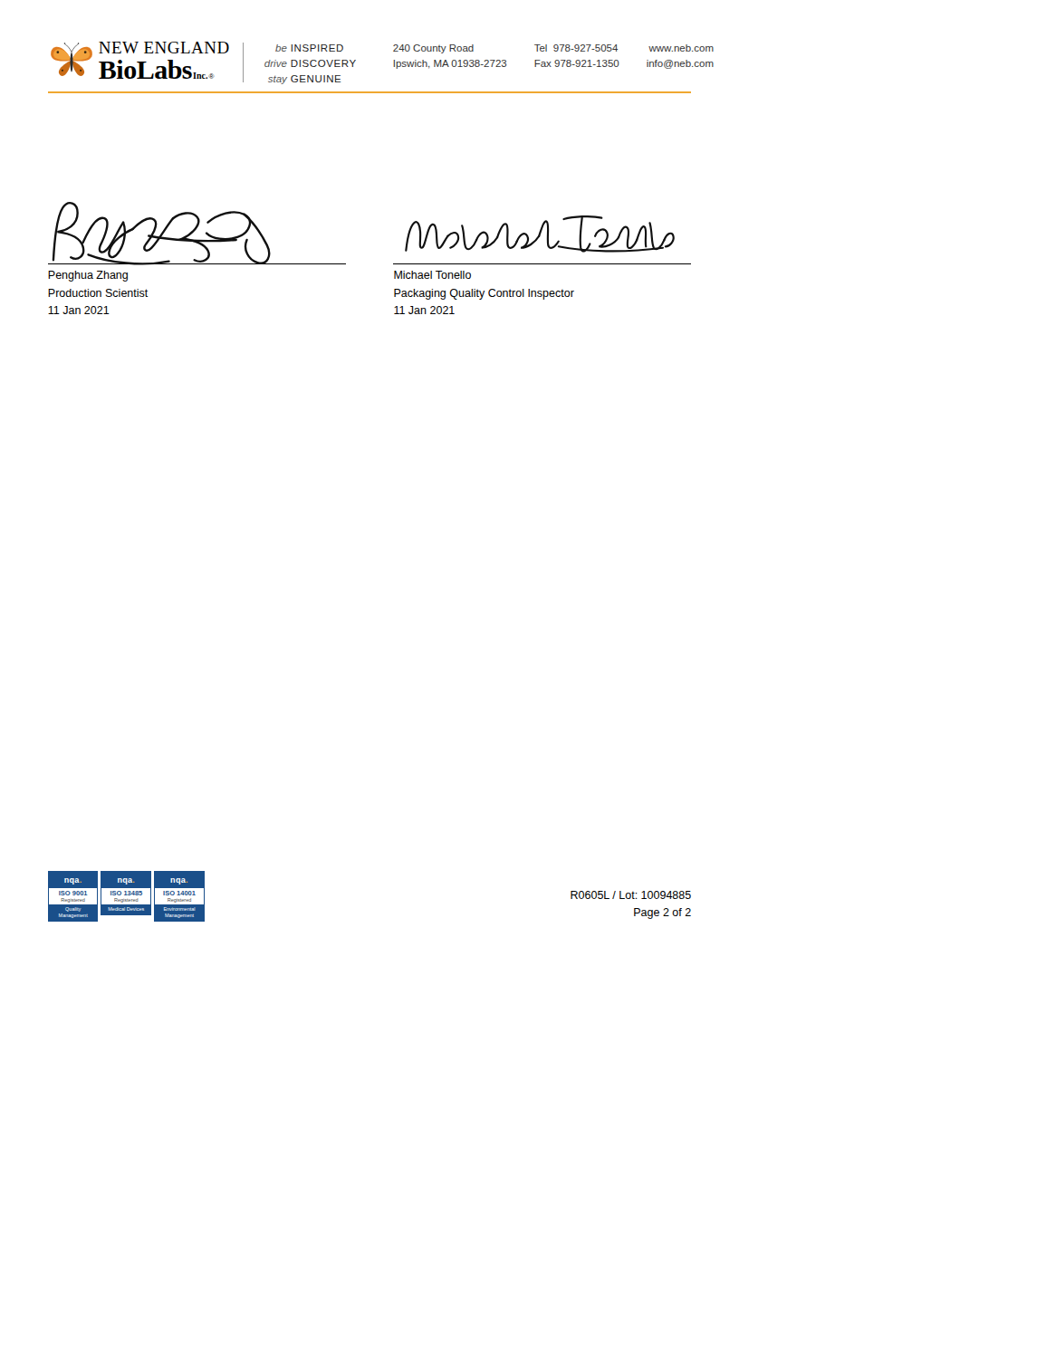NEW ENGLAND BioLabs Inc.®
be INSPIRED
drive DISCOVERY
stay GENUINE
240 County Road
Ipswich, MA 01938-2723
Tel 978-927-5054
Fax 978-921-1350
www.neb.com
info@neb.com
Penghua Zhang
Production Scientist
11 Jan 2021
Michael Tonello
Packaging Quality Control Inspector
11 Jan 2021
nqa.
ISO 9001
Registered
Quality
Management
nqa.
ISO 13485
Registered
Medical Devices
nqa.
ISO 14001
Registered
Environmental
Management
R0605L / Lot: 10094885
Page 2 of 2